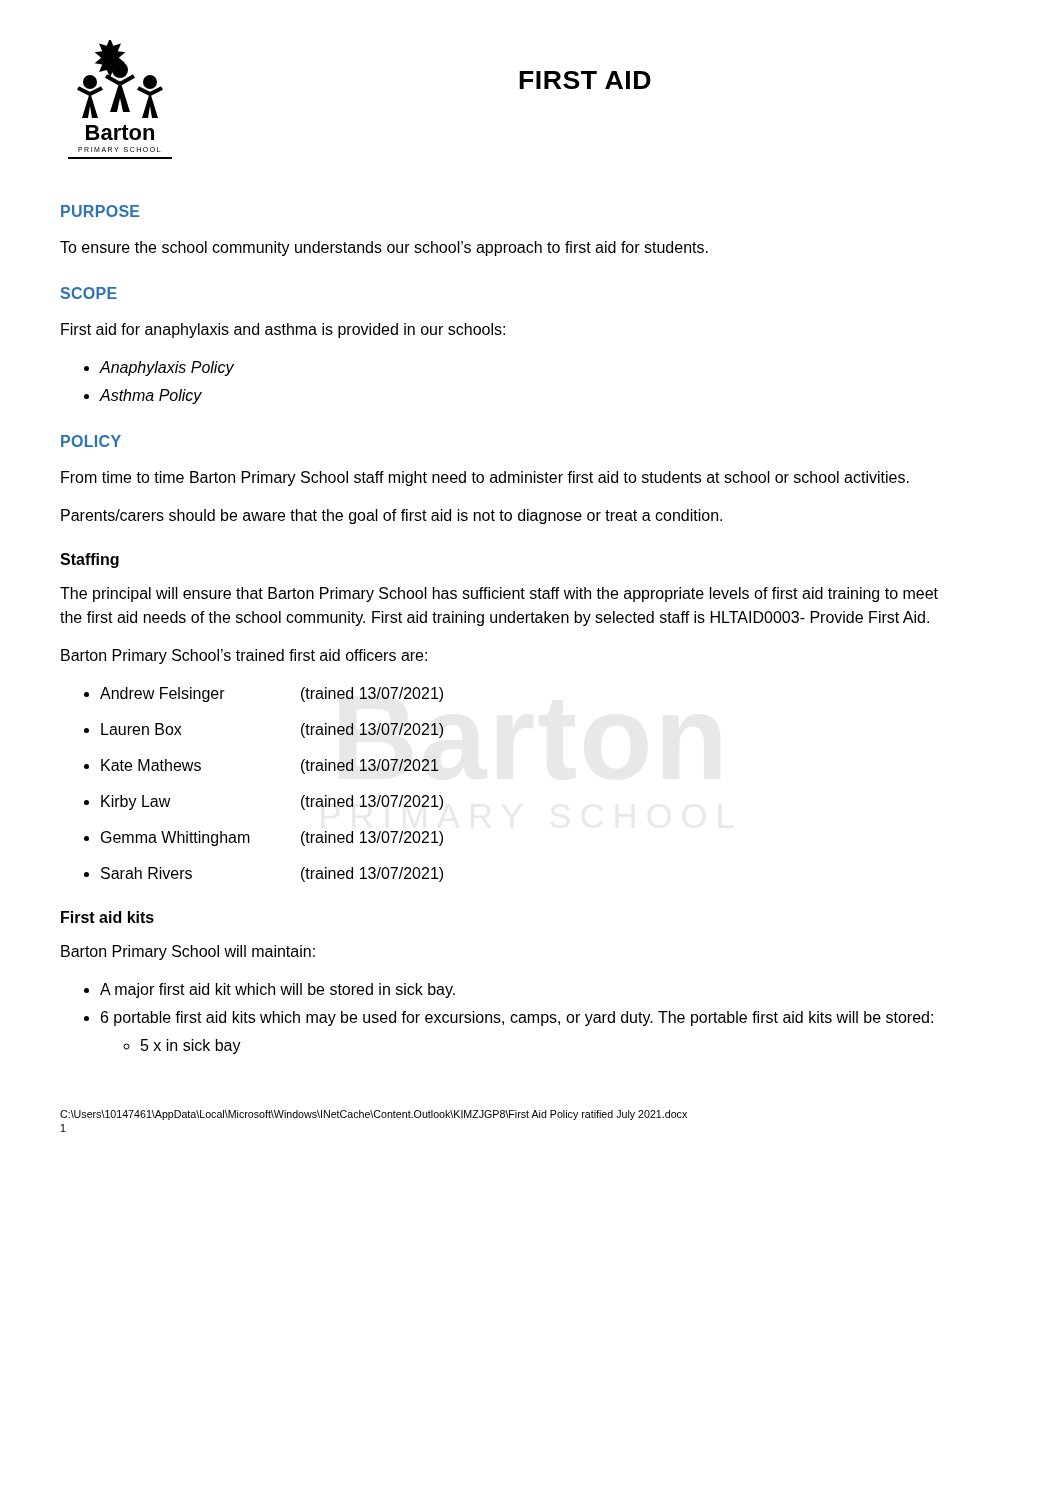Barton PRIMARY SCHOOL
Barton PRIMARY SCHOOL
FIRST AID
PURPOSE
To ensure the school community understands our school’s approach to first aid for students.
SCOPE
First aid for anaphylaxis and asthma is provided in our schools:
Anaphylaxis Policy
Asthma Policy
POLICY
From time to time Barton Primary School staff might need to administer first aid to students at school or school activities.
Parents/carers should be aware that the goal of first aid is not to diagnose or treat a condition.
Staffing
The principal will ensure that Barton Primary School has sufficient staff with the appropriate levels of first aid training to meet the first aid needs of the school community. First aid training undertaken by selected staff is HLTAID0003- Provide First Aid.
Barton Primary School’s trained first aid officers are:
Andrew Felsinger(trained 13/07/2021)
Lauren Box(trained 13/07/2021)
Kate Mathews(trained 13/07/2021
Kirby Law(trained 13/07/2021)
Gemma Whittingham(trained 13/07/2021)
Sarah Rivers(trained 13/07/2021)
First aid kits
Barton Primary School will maintain:
A major first aid kit which will be stored in sick bay.
6 portable first aid kits which may be used for excursions, camps, or yard duty. The portable first aid kits will be stored:
5 x in sick bay
C:\Users\10147461\AppData\Local\Microsoft\Windows\INetCache\Content.Outlook\KIMZJGP8\First Aid Policy ratified July 2021.docx
1